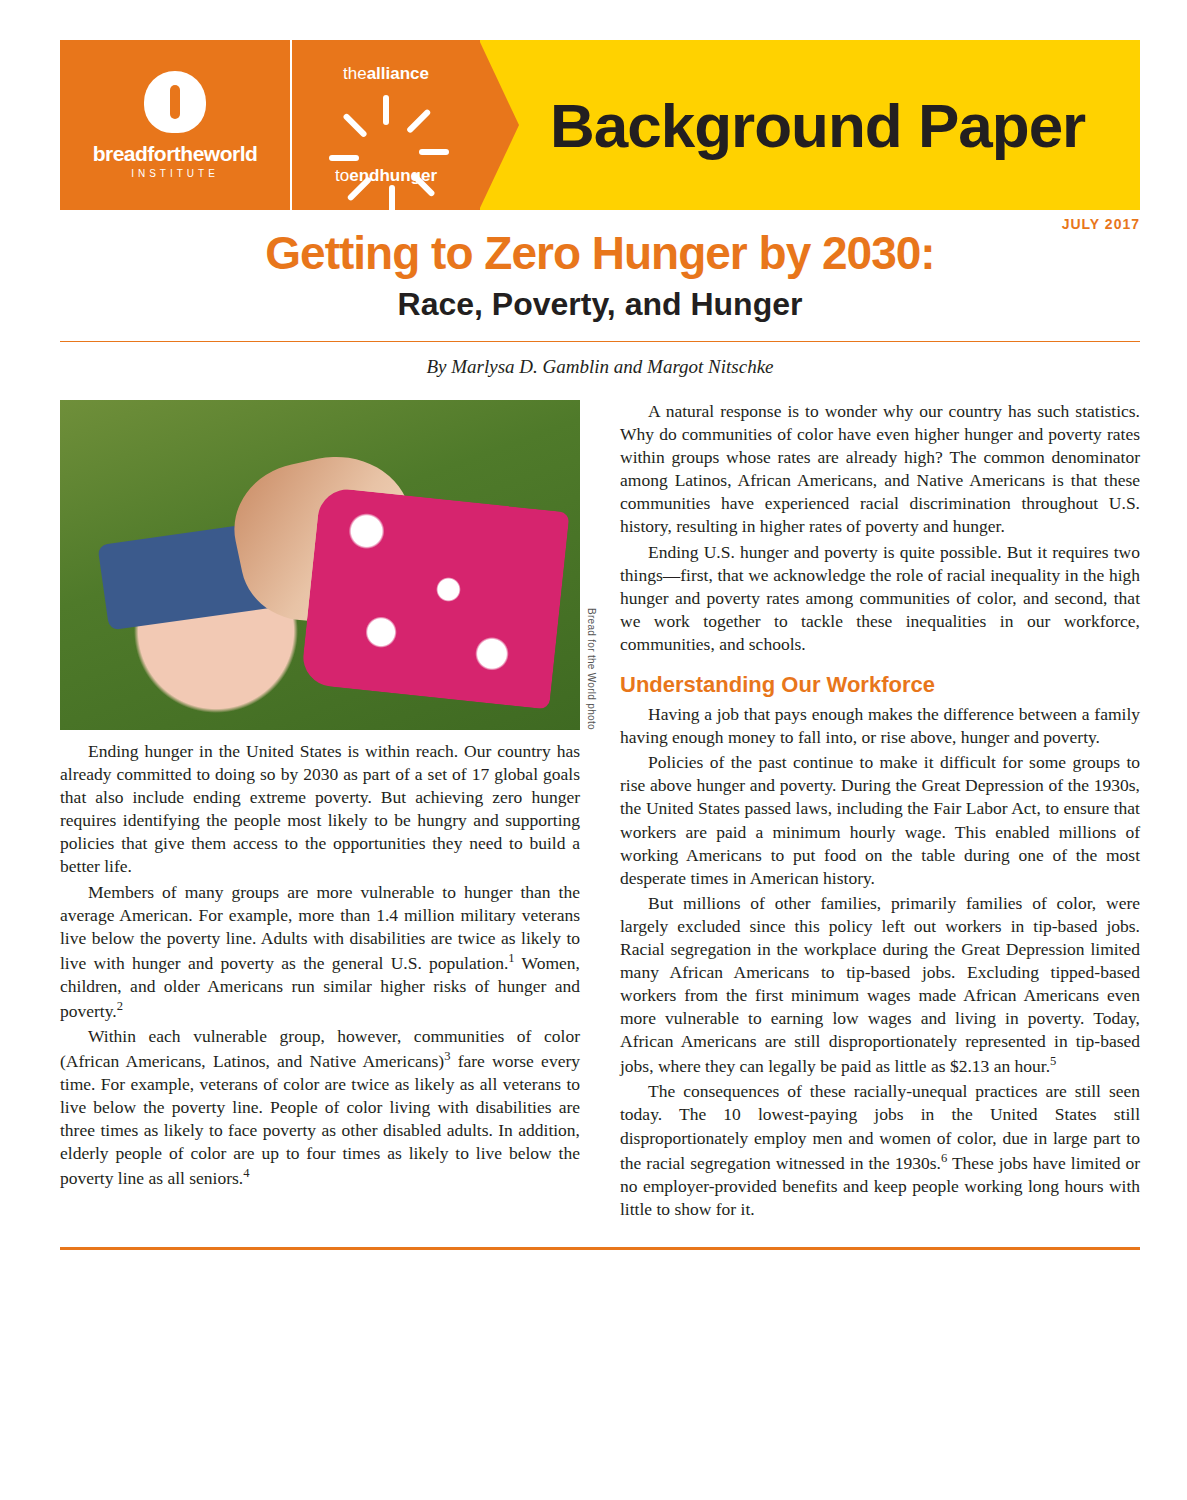breadfortheworld
INSTITUTE
thealliance
toendhunger
Background Paper
JULY 2017
Getting to Zero Hunger by 2030:
Race, Poverty, and Hunger
By Marlysa D. Gamblin and Margot Nitschke
Bread for the World photo
Ending hunger in the United States is within reach. Our country has already committed to doing so by 2030 as part of a set of 17 global goals that also include ending extreme poverty. But achieving zero hunger requires identifying the people most likely to be hungry and supporting policies that give them access to the opportunities they need to build a better life.
Members of many groups are more vulnerable to hunger than the average American. For example, more than 1.4 million military veterans live below the poverty line. Adults with disabilities are twice as likely to live with hunger and poverty as the general U.S. population.1 Women, children, and older Americans run similar higher risks of hunger and poverty.2
Within each vulnerable group, however, communities of color (African Americans, Latinos, and Native Americans)3 fare worse every time. For example, veterans of color are twice as likely as all veterans to live below the poverty line. People of color living with disabilities are three times as likely to face poverty as other disabled adults. In addition, elderly people of color are up to four times as likely to live below the poverty line as all seniors.4
A natural response is to wonder why our country has such statistics. Why do communities of color have even higher hunger and poverty rates within groups whose rates are already high? The common denominator among Latinos, African Americans, and Native Americans is that these communities have experienced racial discrimination throughout U.S. history, resulting in higher rates of poverty and hunger.
Ending U.S. hunger and poverty is quite possible. But it requires two things—first, that we acknowledge the role of racial inequality in the high hunger and poverty rates among communities of color, and second, that we work together to tackle these inequalities in our workforce, communities, and schools.
Understanding Our Workforce
Having a job that pays enough makes the difference between a family having enough money to fall into, or rise above, hunger and poverty.
Policies of the past continue to make it difficult for some groups to rise above hunger and poverty. During the Great Depression of the 1930s, the United States passed laws, including the Fair Labor Act, to ensure that workers are paid a minimum hourly wage. This enabled millions of working Americans to put food on the table during one of the most desperate times in American history.
But millions of other families, primarily families of color, were largely excluded since this policy left out workers in tip-based jobs. Racial segregation in the workplace during the Great Depression limited many African Americans to tip-based jobs. Excluding tipped-based workers from the first minimum wages made African Americans even more vulnerable to earning low wages and living in poverty. Today, African Americans are still disproportionately represented in tip-based jobs, where they can legally be paid as little as $2.13 an hour.5
The consequences of these racially-unequal practices are still seen today. The 10 lowest-paying jobs in the United States still disproportionately employ men and women of color, due in large part to the racial segregation witnessed in the 1930s.6 These jobs have limited or no employer-provided benefits and keep people working long hours with little to show for it.